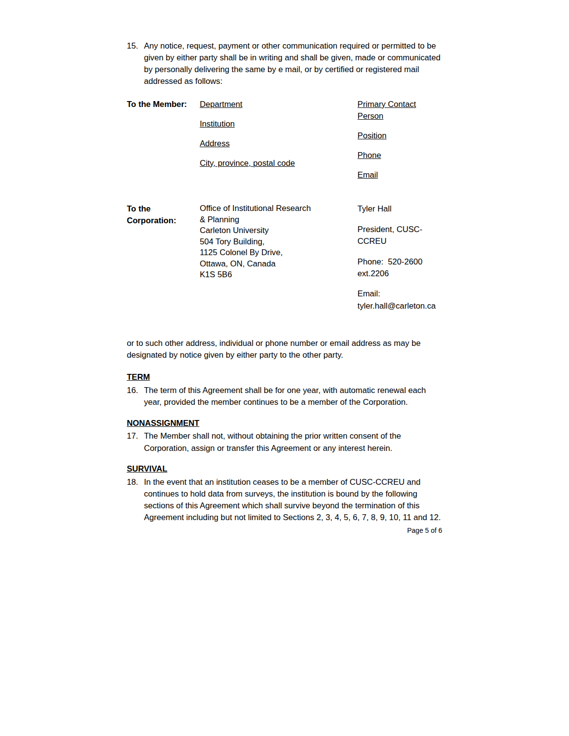15.
Any notice, request, payment or other communication required or permitted to be given by either party shall be in writing and shall be given, made or communicated by personally delivering the same by e mail, or by certified or registered mail addressed as follows:
| To the Member: | Department Institution Address City, province, postal code | Primary Contact Person Position Phone Email |
| To the Corporation: | Office of Institutional Research & Planning Carleton University 504 Tory Building, 1125 Colonel By Drive, Ottawa, ON, Canada K1S 5B6 | Tyler Hall President, CUSC-CCREU Phone: 520-2600 ext.2206 Email: tyler.hall@carleton.ca |
or to such other address, individual or phone number or email address as may be designated by notice given by either party to the other party.
TERM
16.
The term of this Agreement shall be for one year, with automatic renewal each year, provided the member continues to be a member of the Corporation.
NONASSIGNMENT
17.
The Member shall not, without obtaining the prior written consent of the Corporation, assign or transfer this Agreement or any interest herein.
SURVIVAL
18.
In the event that an institution ceases to be a member of CUSC-CCREU and continues to hold data from surveys, the institution is bound by the following sections of this Agreement which shall survive beyond the termination of this Agreement including but not limited to Sections 2, 3, 4, 5, 6, 7, 8, 9, 10, 11 and 12.
Page 5 of 6